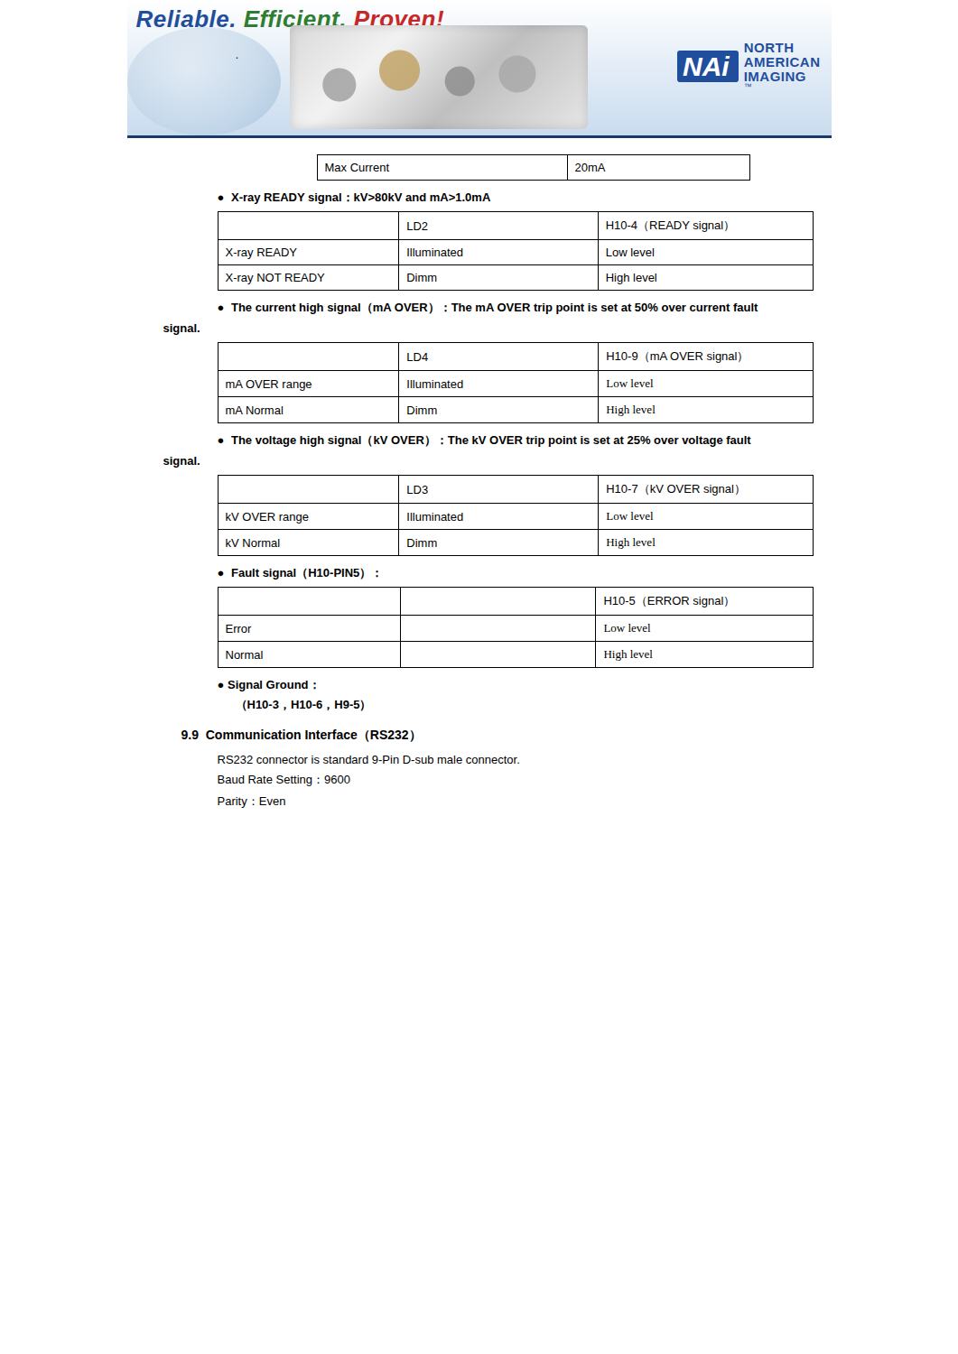Reliable. Efficient. Proven!
.
NAi NORTH AMERICAN IMAGING™
| Max Current | 20mA |
● X-ray READY signal：kV>80kV and mA>1.0mA
| | LD2 | H10-4（READY signal） |
| X-ray READY | Illuminated | Low level |
| X-ray NOT READY | Dimm | High level |
● The current high signal（mA OVER）：The mA OVER trip point is set at 50% over current fault
signal.
| | LD4 | H10-9（mA OVER signal） |
| mA OVER range | Illuminated | Low level |
| mA Normal | Dimm | High level |
● The voltage high signal（kV OVER）：The kV OVER trip point is set at 25% over voltage fault
signal.
| | LD3 | H10-7（kV OVER signal） |
| kV OVER range | Illuminated | Low level |
| kV Normal | Dimm | High level |
● Fault signal（H10-PIN5）：
| | | H10-5（ERROR signal） |
| Error | | Low level |
| Normal | | High level |
● Signal Ground：
（H10-3，H10-6，H9-5）
9.9 Communication Interface（RS232）
RS232 connector is standard 9-Pin D-sub male connector.
Baud Rate Setting：9600
Parity：Even